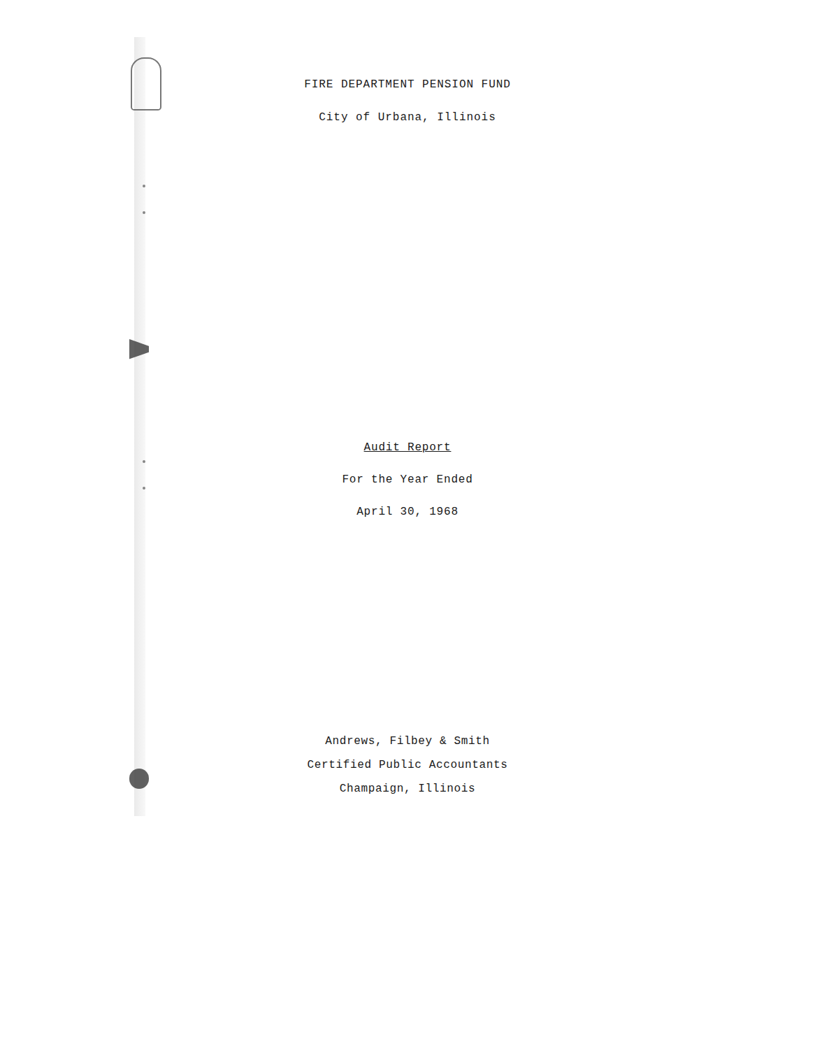FIRE DEPARTMENT PENSION FUND
City of Urbana, Illinois
Audit Report
For the Year Ended
April 30, 1968
Andrews, Filbey & Smith
Certified Public Accountants
Champaign, Illinois